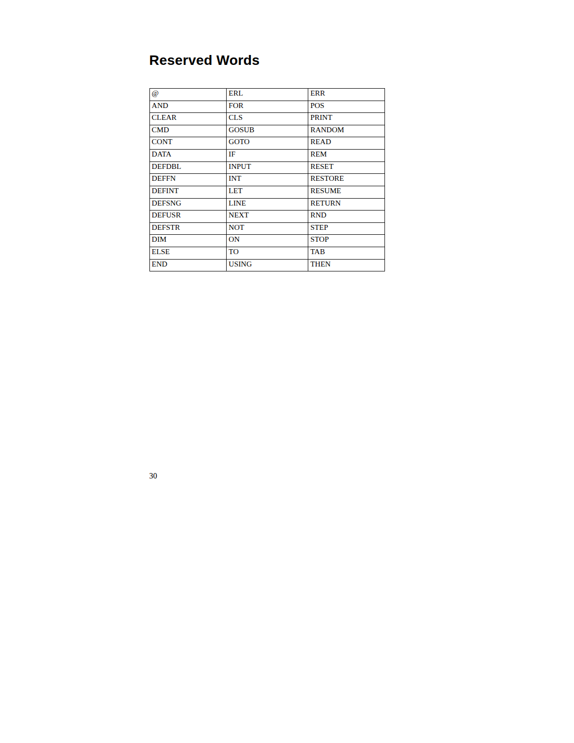Reserved Words
| @ | ERL | ERR |
| AND | FOR | POS |
| CLEAR | CLS | PRINT |
| CMD | GOSUB | RANDOM |
| CONT | GOTO | READ |
| DATA | IF | REM |
| DEFDBL | INPUT | RESET |
| DEFFN | INT | RESTORE |
| DEFINT | LET | RESUME |
| DEFSNG | LINE | RETURN |
| DEFUSR | NEXT | RND |
| DEFSTR | NOT | STEP |
| DIM | ON | STOP |
| ELSE | TO | TAB |
| END | USING | THEN |
30